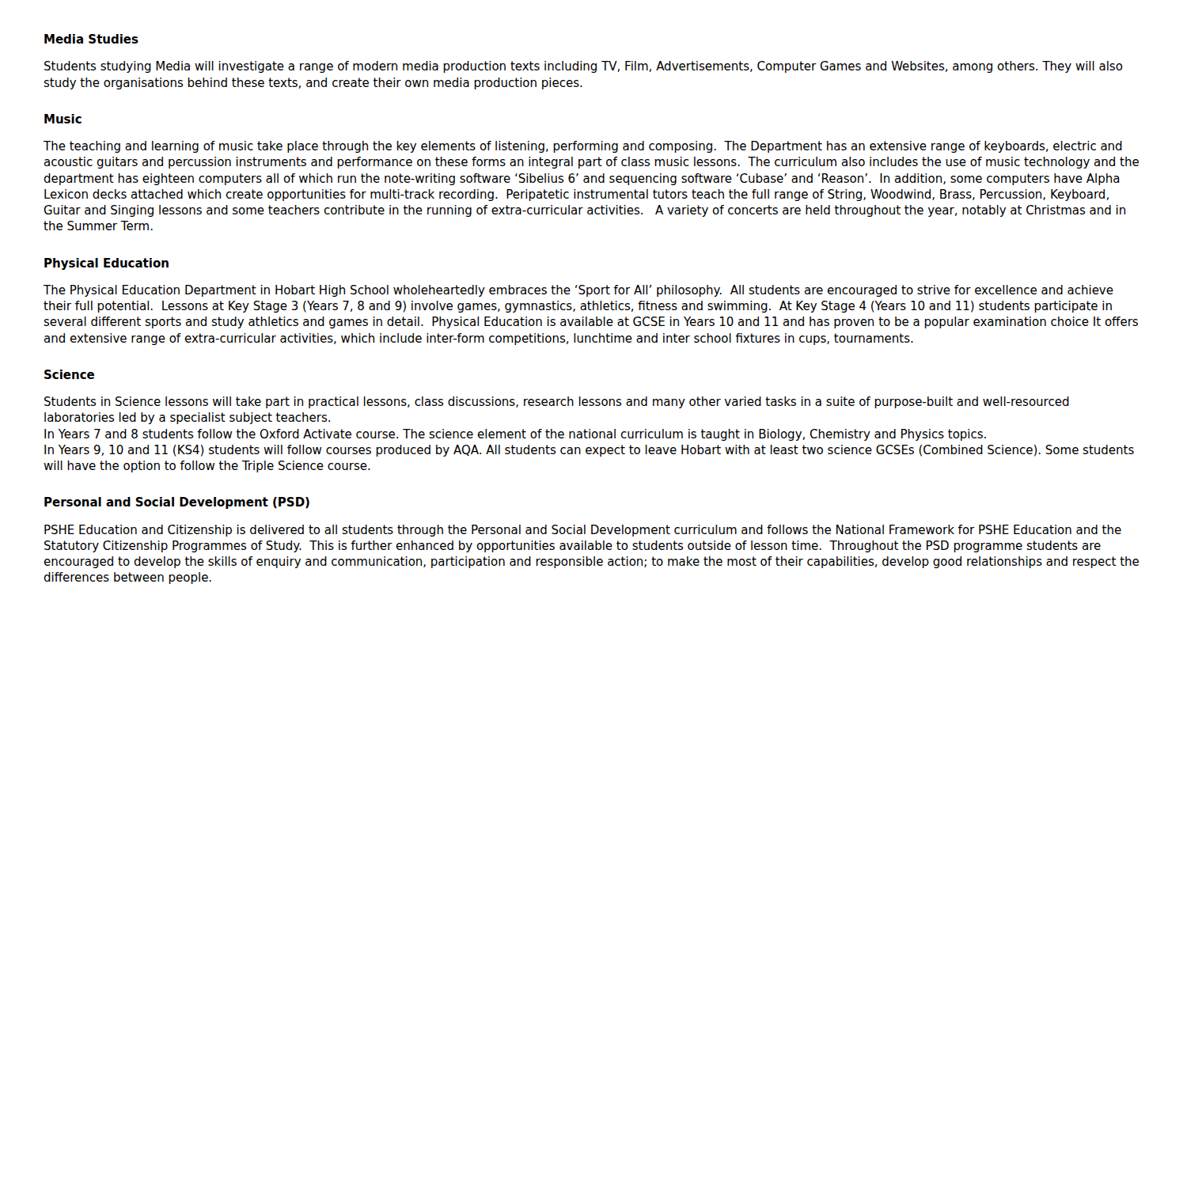Media Studies
Students studying Media will investigate a range of modern media production texts including TV, Film, Advertisements, Computer Games and Websites, among others. They will also study the organisations behind these texts, and create their own media production pieces.
Music
The teaching and learning of music take place through the key elements of listening, performing and composing. The Department has an extensive range of keyboards, electric and acoustic guitars and percussion instruments and performance on these forms an integral part of class music lessons. The curriculum also includes the use of music technology and the department has eighteen computers all of which run the note-writing software ‘Sibelius 6’ and sequencing software ‘Cubase’ and ‘Reason’. In addition, some computers have Alpha Lexicon decks attached which create opportunities for multi-track recording. Peripatetic instrumental tutors teach the full range of String, Woodwind, Brass, Percussion, Keyboard, Guitar and Singing lessons and some teachers contribute in the running of extra-curricular activities. A variety of concerts are held throughout the year, notably at Christmas and in the Summer Term.
Physical Education
The Physical Education Department in Hobart High School wholeheartedly embraces the ‘Sport for All’ philosophy. All students are encouraged to strive for excellence and achieve their full potential. Lessons at Key Stage 3 (Years 7, 8 and 9) involve games, gymnastics, athletics, fitness and swimming. At Key Stage 4 (Years 10 and 11) students participate in several different sports and study athletics and games in detail. Physical Education is available at GCSE in Years 10 and 11 and has proven to be a popular examination choice It offers and extensive range of extra-curricular activities, which include inter-form competitions, lunchtime and inter school fixtures in cups, tournaments.
Science
Students in Science lessons will take part in practical lessons, class discussions, research lessons and many other varied tasks in a suite of purpose-built and well-resourced laboratories led by a specialist subject teachers.
In Years 7 and 8 students follow the Oxford Activate course. The science element of the national curriculum is taught in Biology, Chemistry and Physics topics.
In Years 9, 10 and 11 (KS4) students will follow courses produced by AQA. All students can expect to leave Hobart with at least two science GCSEs (Combined Science). Some students will have the option to follow the Triple Science course.
Personal and Social Development (PSD)
PSHE Education and Citizenship is delivered to all students through the Personal and Social Development curriculum and follows the National Framework for PSHE Education and the Statutory Citizenship Programmes of Study. This is further enhanced by opportunities available to students outside of lesson time. Throughout the PSD programme students are encouraged to develop the skills of enquiry and communication, participation and responsible action; to make the most of their capabilities, develop good relationships and respect the differences between people.